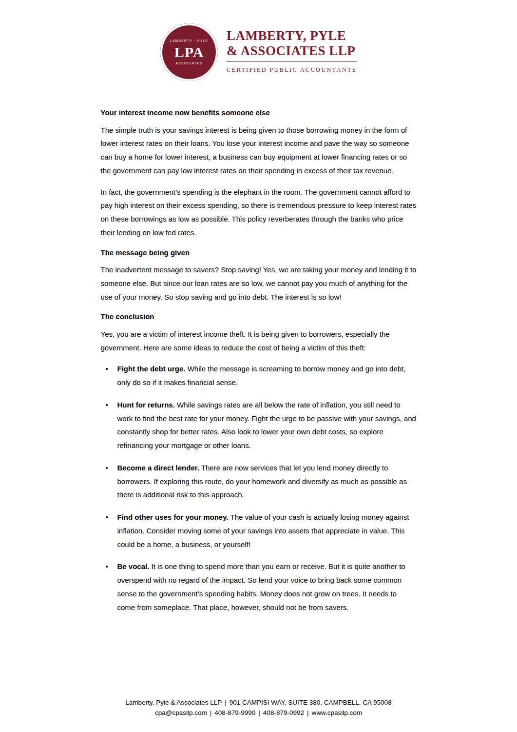Lamberty · Pyle LPA Associates
LAMBERTY, PYLE
& ASSOCIATES LLP
Certified Public Accountants
Your interest income now benefits someone else
The simple truth is your savings interest is being given to those borrowing money in the form of lower interest rates on their loans. You lose your interest income and pave the way so someone can buy a home for lower interest, a business can buy equipment at lower financing rates or so the government can pay low interest rates on their spending in excess of their tax revenue.
In fact, the government’s spending is the elephant in the room. The government cannot afford to pay high interest on their excess spending, so there is tremendous pressure to keep interest rates on these borrowings as low as possible. This policy reverberates through the banks who price their lending on low fed rates.
The message being given
The inadvertent message to savers? Stop saving! Yes, we are taking your money and lending it to someone else. But since our loan rates are so low, we cannot pay you much of anything for the use of your money. So stop saving and go into debt. The interest is so low!
The conclusion
Yes, you are a victim of interest income theft. It is being given to borrowers, especially the government. Here are some ideas to reduce the cost of being a victim of this theft:
Fight the debt urge. While the message is screaming to borrow money and go into debt, only do so if it makes financial sense.
Hunt for returns. While savings rates are all below the rate of inflation, you still need to work to find the best rate for your money. Fight the urge to be passive with your savings, and constantly shop for better rates. Also look to lower your own debt costs, so explore refinancing your mortgage or other loans.
Become a direct lender. There are now services that let you lend money directly to borrowers. If exploring this route, do your homework and diversify as much as possible as there is additional risk to this approach.
Find other uses for your money. The value of your cash is actually losing money against inflation. Consider moving some of your savings into assets that appreciate in value. This could be a home, a business, or yourself!
Be vocal. It is one thing to spend more than you earn or receive. But it is quite another to overspend with no regard of the impact. So lend your voice to bring back some common sense to the government’s spending habits. Money does not grow on trees. It needs to come from someplace. That place, however, should not be from savers.
Lamberty, Pyle & Associates LLP|901 CAMPISI WAY, SUITE 380, CAMPBELL, CA 95008
cpa@cpasllp.com|408-879-9990|408-879-0992|www.cpasllp.com